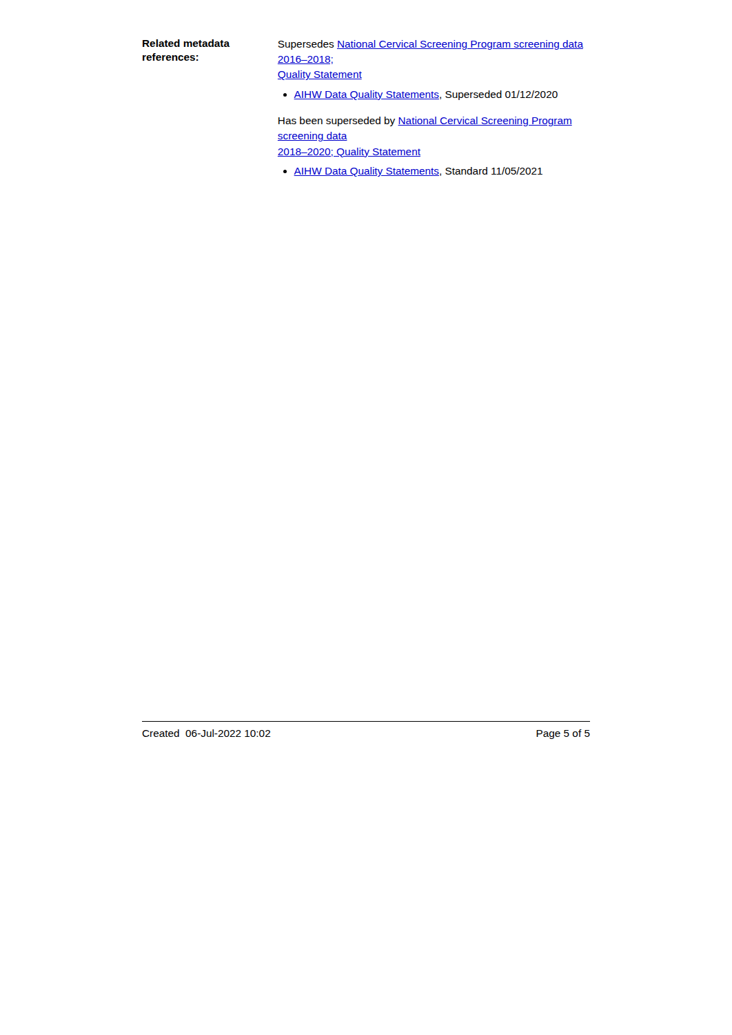| Related metadata references: | Supersedes National Cervical Screening Program screening data 2016–2018; Quality Statement AIHW Data Quality Statements , Superseded 01/12/2020 Has been superseded by National Cervical Screening Program screening data 2018–2020; Quality Statement AIHW Data Quality Statements , Standard 11/05/2021 |
Created 06-Jul-2022 10:02 Page 5 of 5